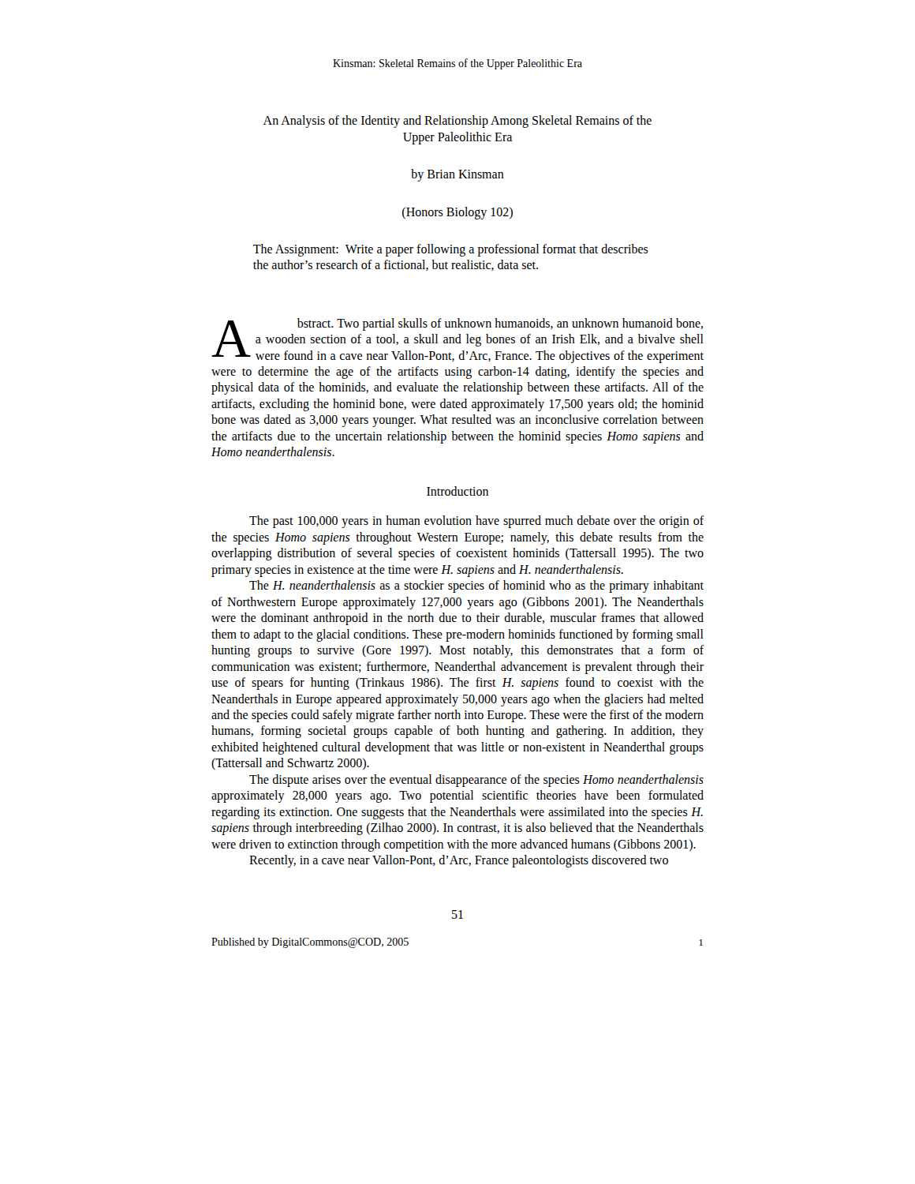Kinsman: Skeletal Remains of the Upper Paleolithic Era
An Analysis of the Identity and Relationship Among Skeletal Remains of the Upper Paleolithic Era
by Brian Kinsman
(Honors Biology 102)
The Assignment: Write a paper following a professional format that describes the author’s research of a fictional, but realistic, data set.
Abstract. Two partial skulls of unknown humanoids, an unknown humanoid bone, a wooden section of a tool, a skull and leg bones of an Irish Elk, and a bivalve shell were found in a cave near Vallon-Pont, d’Arc, France. The objectives of the experiment were to determine the age of the artifacts using carbon-14 dating, identify the species and physical data of the hominids, and evaluate the relationship between these artifacts. All of the artifacts, excluding the hominid bone, were dated approximately 17,500 years old; the hominid bone was dated as 3,000 years younger. What resulted was an inconclusive correlation between the artifacts due to the uncertain relationship between the hominid species Homo sapiens and Homo neanderthalensis.
Introduction
The past 100,000 years in human evolution have spurred much debate over the origin of the species Homo sapiens throughout Western Europe; namely, this debate results from the overlapping distribution of several species of coexistent hominids (Tattersall 1995). The two primary species in existence at the time were H. sapiens and H. neanderthalensis.
The H. neanderthalensis as a stockier species of hominid who as the primary inhabitant of Northwestern Europe approximately 127,000 years ago (Gibbons 2001). The Neanderthals were the dominant anthropoid in the north due to their durable, muscular frames that allowed them to adapt to the glacial conditions. These pre-modern hominids functioned by forming small hunting groups to survive (Gore 1997). Most notably, this demonstrates that a form of communication was existent; furthermore, Neanderthal advancement is prevalent through their use of spears for hunting (Trinkaus 1986). The first H. sapiens found to coexist with the Neanderthals in Europe appeared approximately 50,000 years ago when the glaciers had melted and the species could safely migrate farther north into Europe. These were the first of the modern humans, forming societal groups capable of both hunting and gathering. In addition, they exhibited heightened cultural development that was little or non-existent in Neanderthal groups (Tattersall and Schwartz 2000).
The dispute arises over the eventual disappearance of the species Homo neanderthalensis approximately 28,000 years ago. Two potential scientific theories have been formulated regarding its extinction. One suggests that the Neanderthals were assimilated into the species H. sapiens through interbreeding (Zilhao 2000). In contrast, it is also believed that the Neanderthals were driven to extinction through competition with the more advanced humans (Gibbons 2001).
Recently, in a cave near Vallon-Pont, d’Arc, France paleontologists discovered two
51
Published by DigitalCommons@COD, 2005 1